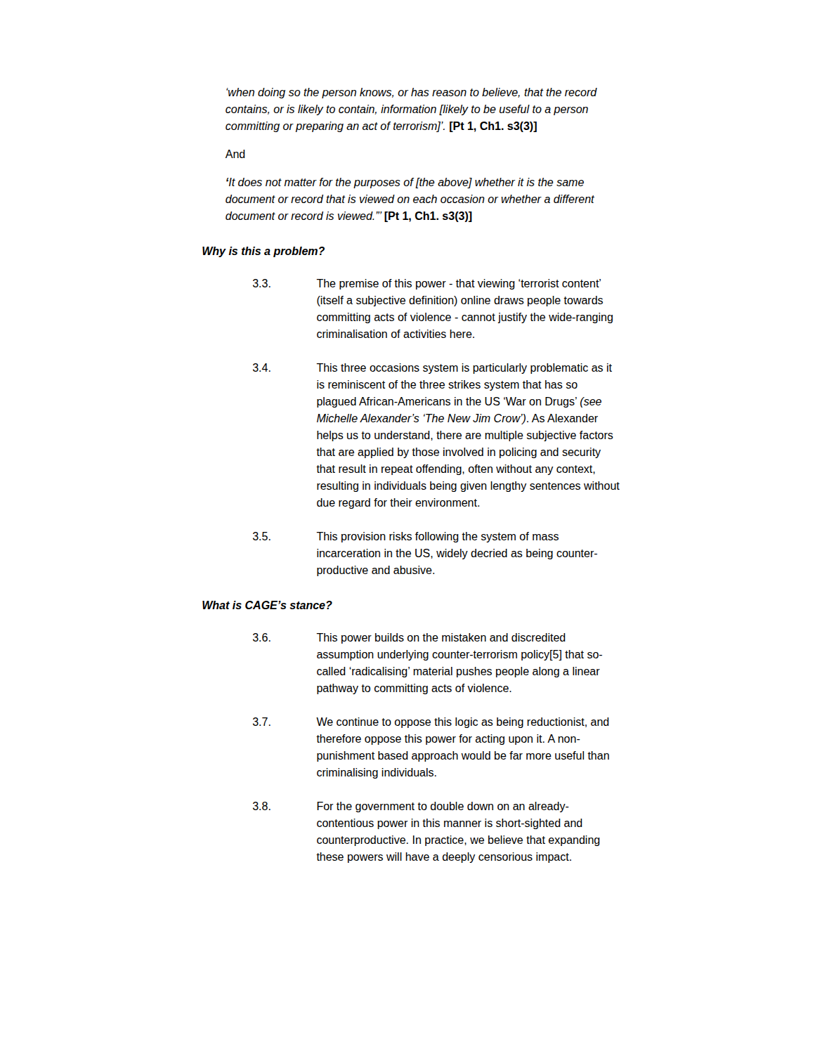‘when doing so the person knows, or has reason to believe, that the record contains, or is likely to contain, information [likely to be useful to a person committing or preparing an act of terrorism]’. [Pt 1, Ch1. s3(3)]
And
‘It does not matter for the purposes of [the above] whether it is the same document or record that is viewed on each occasion or whether a different document or record is viewed.”’ [Pt 1, Ch1. s3(3)]
Why is this a problem?
3.3. The premise of this power - that viewing ‘terrorist content’ (itself a subjective definition) online draws people towards committing acts of violence - cannot justify the wide-ranging criminalisation of activities here.
3.4. This three occasions system is particularly problematic as it is reminiscent of the three strikes system that has so plagued African-Americans in the US ‘War on Drugs’ (see Michelle Alexander’s ‘The New Jim Crow’). As Alexander helps us to understand, there are multiple subjective factors that are applied by those involved in policing and security that result in repeat offending, often without any context, resulting in individuals being given lengthy sentences without due regard for their environment.
3.5. This provision risks following the system of mass incarceration in the US, widely decried as being counter-productive and abusive.
What is CAGE’s stance?
3.6. This power builds on the mistaken and discredited assumption underlying counter-terrorism policy[5] that so-called ‘radicalising’ material pushes people along a linear pathway to committing acts of violence.
3.7. We continue to oppose this logic as being reductionist, and therefore oppose this power for acting upon it. A non-punishment based approach would be far more useful than criminalising individuals.
3.8. For the government to double down on an already-contentious power in this manner is short-sighted and counterproductive. In practice, we believe that expanding these powers will have a deeply censorious impact.